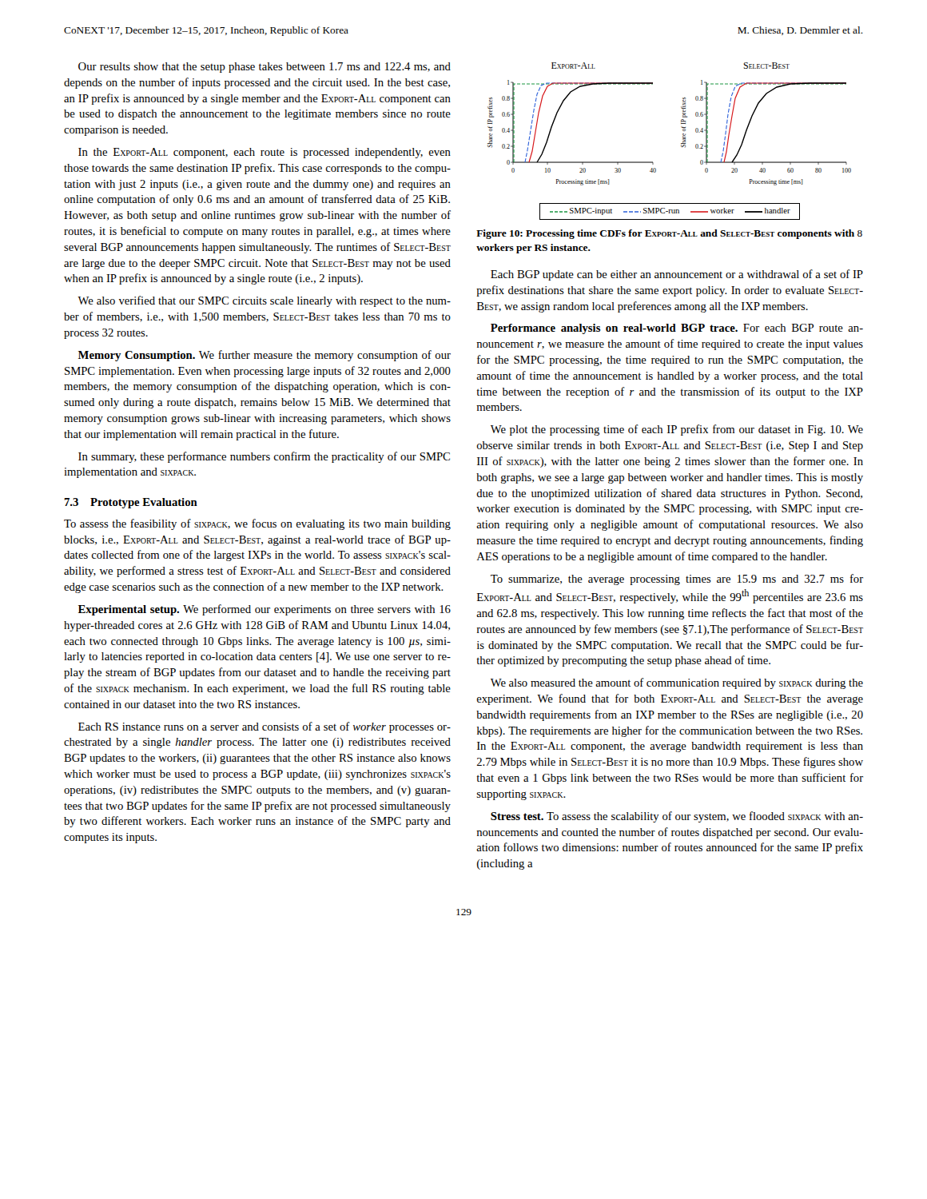CoNEXT '17, December 12–15, 2017, Incheon, Republic of Korea
M. Chiesa, D. Demmler et al.
Our results show that the setup phase takes between 1.7 ms and 122.4 ms, and depends on the number of inputs processed and the circuit used. In the best case, an IP prefix is announced by a single member and the Export-All component can be used to dispatch the announcement to the legitimate members since no route comparison is needed.
In the Export-All component, each route is processed independently, even those towards the same destination IP prefix. This case corresponds to the computation with just 2 inputs (i.e., a given route and the dummy one) and requires an online computation of only 0.6 ms and an amount of transferred data of 25 KiB. However, as both setup and online runtimes grow sub-linear with the number of routes, it is beneficial to compute on many routes in parallel, e.g., at times where several BGP announcements happen simultaneously. The runtimes of Select-Best are large due to the deeper SMPC circuit. Note that Select-Best may not be used when an IP prefix is announced by a single route (i.e., 2 inputs).
We also verified that our SMPC circuits scale linearly with respect to the number of members, i.e., with 1,500 members, Select-Best takes less than 70 ms to process 32 routes.
Memory Consumption. We further measure the memory consumption of our SMPC implementation. Even when processing large inputs of 32 routes and 2,000 members, the memory consumption of the dispatching operation, which is consumed only during a route dispatch, remains below 15 MiB. We determined that memory consumption grows sub-linear with increasing parameters, which shows that our implementation will remain practical in the future.
In summary, these performance numbers confirm the practicality of our SMPC implementation and sixpack.
7.3 Prototype Evaluation
To assess the feasibility of sixpack, we focus on evaluating its two main building blocks, i.e., Export-All and Select-Best, against a real-world trace of BGP updates collected from one of the largest IXPs in the world. To assess sixpack's scalability, we performed a stress test of Export-All and Select-Best and considered edge case scenarios such as the connection of a new member to the IXP network.
Experimental setup. We performed our experiments on three servers with 16 hyper-threaded cores at 2.6 GHz with 128 GiB of RAM and Ubuntu Linux 14.04, each two connected through 10 Gbps links. The average latency is 100 µs, similarly to latencies reported in co-location data centers [4]. We use one server to replay the stream of BGP updates from our dataset and to handle the receiving part of the sixpack mechanism. In each experiment, we load the full RS routing table contained in our dataset into the two RS instances.
Each RS instance runs on a server and consists of a set of worker processes orchestrated by a single handler process. The latter one (i) redistributes received BGP updates to the workers, (ii) guarantees that the other RS instance also knows which worker must be used to process a BGP update, (iii) synchronizes sixpack's operations, (iv) redistributes the SMPC outputs to the members, and (v) guarantees that two BGP updates for the same IP prefix are not processed simultaneously by two different workers. Each worker runs an instance of the SMPC party and computes its inputs.
Export-All
1 0.8 0.6 0.4 0.2 0 0 10 20 30 40 Processing time [ms] Share of IP prefixes
Select-Best
1 0.8 0.6 0.4 0.2 0 0 20 40 60 80 100 Processing time [ms] Share of IP prefixes
SMPC-input SMPC-run worker handler
Figure 10: Processing time CDFs for Export-All and Select-Best components with 8 workers per RS instance.
Each BGP update can be either an announcement or a withdrawal of a set of IP prefix destinations that share the same export policy. In order to evaluate Select-Best, we assign random local preferences among all the IXP members.
Performance analysis on real-world BGP trace. For each BGP route announcement r, we measure the amount of time required to create the input values for the SMPC processing, the time required to run the SMPC computation, the amount of time the announcement is handled by a worker process, and the total time between the reception of r and the transmission of its output to the IXP members.
We plot the processing time of each IP prefix from our dataset in Fig. 10. We observe similar trends in both Export-All and Select-Best (i.e, Step I and Step III of sixpack), with the latter one being 2 times slower than the former one. In both graphs, we see a large gap between worker and handler times. This is mostly due to the unoptimized utilization of shared data structures in Python. Second, worker execution is dominated by the SMPC processing, with SMPC input creation requiring only a negligible amount of computational resources. We also measure the time required to encrypt and decrypt routing announcements, finding AES operations to be a negligible amount of time compared to the handler.
To summarize, the average processing times are 15.9 ms and 32.7 ms for Export-All and Select-Best, respectively, while the 99th percentiles are 23.6 ms and 62.8 ms, respectively. This low running time reflects the fact that most of the routes are announced by few members (see §7.1),The performance of Select-Best is dominated by the SMPC computation. We recall that the SMPC could be further optimized by precomputing the setup phase ahead of time.
We also measured the amount of communication required by sixpack during the experiment. We found that for both Export-All and Select-Best the average bandwidth requirements from an IXP member to the RSes are negligible (i.e., 20 kbps). The requirements are higher for the communication between the two RSes. In the Export-All component, the average bandwidth requirement is less than 2.79 Mbps while in Select-Best it is no more than 10.9 Mbps. These figures show that even a 1 Gbps link between the two RSes would be more than sufficient for supporting sixpack.
Stress test. To assess the scalability of our system, we flooded sixpack with announcements and counted the number of routes dispatched per second. Our evaluation follows two dimensions: number of routes announced for the same IP prefix (including a
129